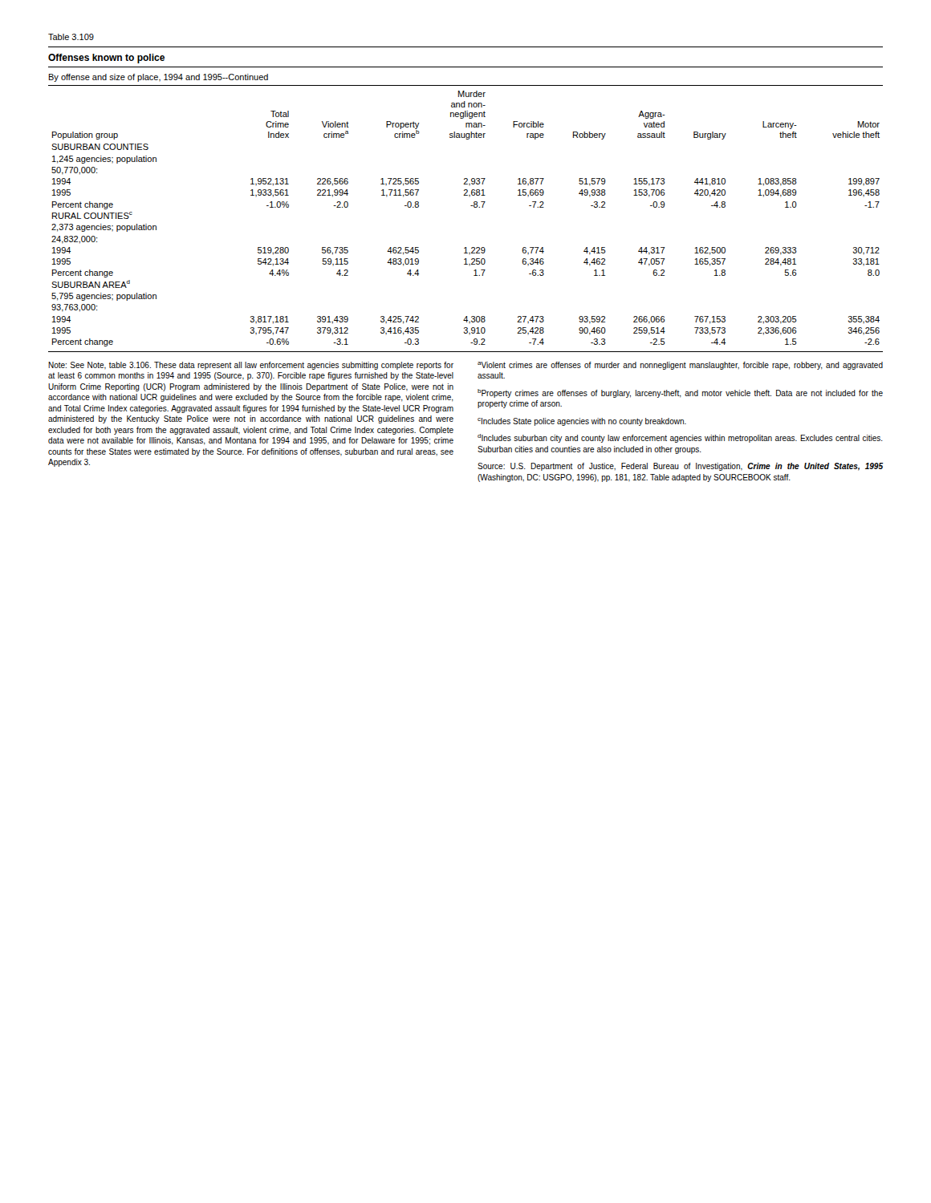Table 3.109
Offenses known to police
By offense and size of place, 1994 and 1995--Continued
| Population group | Total Crime Index | Violent crime a | Property crime b | Murder and non- negligent man- slaughter | Forcible rape | Robbery | Aggra- vated assault | Burglary | Larceny- theft | Motor vehicle theft |
| --- | --- | --- | --- | --- | --- | --- | --- | --- | --- | --- |
| SUBURBAN COUNTIES | |
| 1,245 agencies; population | |
| 50,770,000: | |
| 1994 | 1,952,131 | 226,566 | 1,725,565 | 2,937 | 16,877 | 51,579 | 155,173 | 441,810 | 1,083,858 | 199,897 |
| 1995 | 1,933,561 | 221,994 | 1,711,567 | 2,681 | 15,669 | 49,938 | 153,706 | 420,420 | 1,094,689 | 196,458 |
| Percent change | -1.0% | -2.0 | -0.8 | -8.7 | -7.2 | -3.2 | -0.9 | -4.8 | 1.0 | -1.7 |
| RURAL COUNTIES c | |
| 2,373 agencies; population | |
| 24,832,000: | |
| 1994 | 519,280 | 56,735 | 462,545 | 1,229 | 6,774 | 4,415 | 44,317 | 162,500 | 269,333 | 30,712 |
| 1995 | 542,134 | 59,115 | 483,019 | 1,250 | 6,346 | 4,462 | 47,057 | 165,357 | 284,481 | 33,181 |
| Percent change | 4.4% | 4.2 | 4.4 | 1.7 | -6.3 | 1.1 | 6.2 | 1.8 | 5.6 | 8.0 |
| SUBURBAN AREA d | |
| 5,795 agencies; population | |
| 93,763,000: | |
| 1994 | 3,817,181 | 391,439 | 3,425,742 | 4,308 | 27,473 | 93,592 | 266,066 | 767,153 | 2,303,205 | 355,384 |
| 1995 | 3,795,747 | 379,312 | 3,416,435 | 3,910 | 25,428 | 90,460 | 259,514 | 733,573 | 2,336,606 | 346,256 |
| Percent change | -0.6% | -3.1 | -0.3 | -9.2 | -7.4 | -3.3 | -2.5 | -4.4 | 1.5 | -2.6 |
Note: See Note, table 3.106. These data represent all law enforcement agencies submitting complete reports for at least 6 common months in 1994 and 1995 (Source, p. 370). Forcible rape figures furnished by the State-level Uniform Crime Reporting (UCR) Program administered by the Illinois Department of State Police, were not in accordance with national UCR guidelines and were excluded by the Source from the forcible rape, violent crime, and Total Crime Index categories. Aggravated assault figures for 1994 furnished by the State-level UCR Program administered by the Kentucky State Police were not in accordance with national UCR guidelines and were excluded for both years from the aggravated assault, violent crime, and Total Crime Index categories. Complete data were not available for Illinois, Kansas, and Montana for 1994 and 1995, and for Delaware for 1995; crime counts for these States were estimated by the Source. For definitions of offenses, suburban and rural areas, see Appendix 3.
aViolent crimes are offenses of murder and nonnegligent manslaughter, forcible rape, robbery, and aggravated assault.
bProperty crimes are offenses of burglary, larceny-theft, and motor vehicle theft. Data are not included for the property crime of arson.
cIncludes State police agencies with no county breakdown.
dIncludes suburban city and county law enforcement agencies within metropolitan areas. Excludes central cities. Suburban cities and counties are also included in other groups.
Source: U.S. Department of Justice, Federal Bureau of Investigation, Crime in the United States, 1995 (Washington, DC: USGPO, 1996), pp. 181, 182. Table adapted by SOURCEBOOK staff.